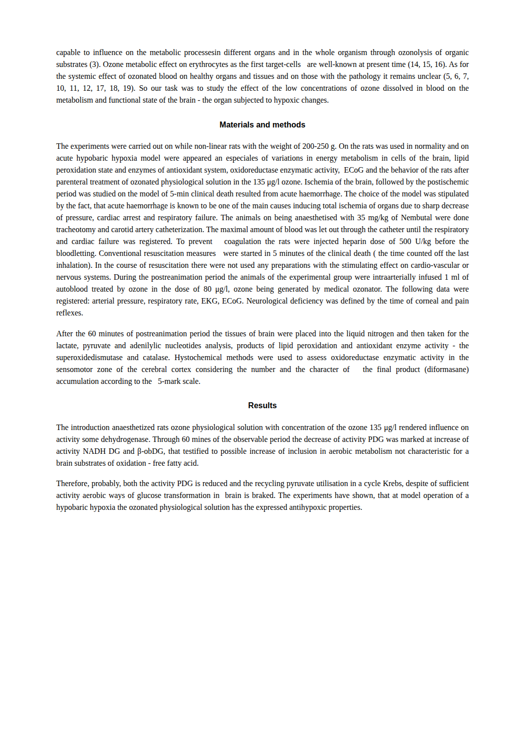capable to influence on the metabolic processesin different organs and in the whole organism through ozonolysis of organic substrates (3). Ozone metabolic effect on erythrocytes as the first target-cells are well-known at present time (14, 15, 16). As for the systemic effect of ozonated blood on healthy organs and tissues and on those with the pathology it remains unclear (5, 6, 7, 10, 11, 12, 17, 18, 19). So our task was to study the effect of the low concentrations of ozone dissolved in blood on the metabolism and functional state of the brain - the organ subjected to hypoxic changes.
Materials and methods
The experiments were carried out on while non-linear rats with the weight of 200-250 g. On the rats was used in normality and on acute hypobaric hypoxia model were appeared an especiales of variations in energy metabolism in cells of the brain, lipid peroxidation state and enzymes of antioxidant system, oxidoreductase enzymatic activity, ECoG and the behavior of the rats after parenteral treatment of ozonated physiological solution in the 135 μg/l ozone. Ischemia of the brain, followed by the postischemic period was studied on the model of 5-min clinical death resulted from acute haemorrhage. The choice of the model was stipulated by the fact, that acute haemorrhage is known to be one of the main causes inducing total ischemia of organs due to sharp decrease of pressure, cardiac arrest and respiratory failure. The animals on being anaesthetised with 35 mg/kg of Nembutal were done tracheotomy and carotid artery catheterization. The maximal amount of blood was let out through the catheter until the respiratory and cardiac failure was registered. To prevent coagulation the rats were injected heparin dose of 500 U/kg before the bloodletting. Conventional resuscitation measures were started in 5 minutes of the clinical death ( the time counted off the last inhalation). In the course of resuscitation there were not used any preparations with the stimulating effect on cardio-vascular or nervous systems. During the postreanimation period the animals of the experimental group were intraarterially infused 1 ml of autoblood treated by ozone in the dose of 80 μg/l, ozone being generated by medical ozonator. The following data were registered: arterial pressure, respiratory rate, EKG, ECoG. Neurological deficiency was defined by the time of corneal and pain reflexes.
After the 60 minutes of postreanimation period the tissues of brain were placed into the liquid nitrogen and then taken for the lactate, pyruvate and adenilylic nucleotides analysis, products of lipid peroxidation and antioxidant enzyme activity - the superoxidedismutase and catalase. Hystochemical methods were used to assess oxidoreductase enzymatic activity in the sensomotor zone of the cerebral cortex considering the number and the character of the final product (diformasane) accumulation according to the 5-mark scale.
Results
The introduction anaesthetized rats ozone physiological solution with concentration of the ozone 135 μg/l rendered influence on activity some dehydrogenase. Through 60 mines of the observable period the decrease of activity PDG was marked at increase of activity NADH DG and β-obDG, that testified to possible increase of inclusion in aerobic metabolism not characteristic for a brain substrates of oxidation - free fatty acid.
Therefore, probably, both the activity PDG is reduced and the recycling pyruvate utilisation in a cycle Krebs, despite of sufficient activity aerobic ways of glucose transformation in brain is braked. The experiments have shown, that at model operation of a hypobaric hypoxia the ozonated physiological solution has the expressed antihypoxic properties.